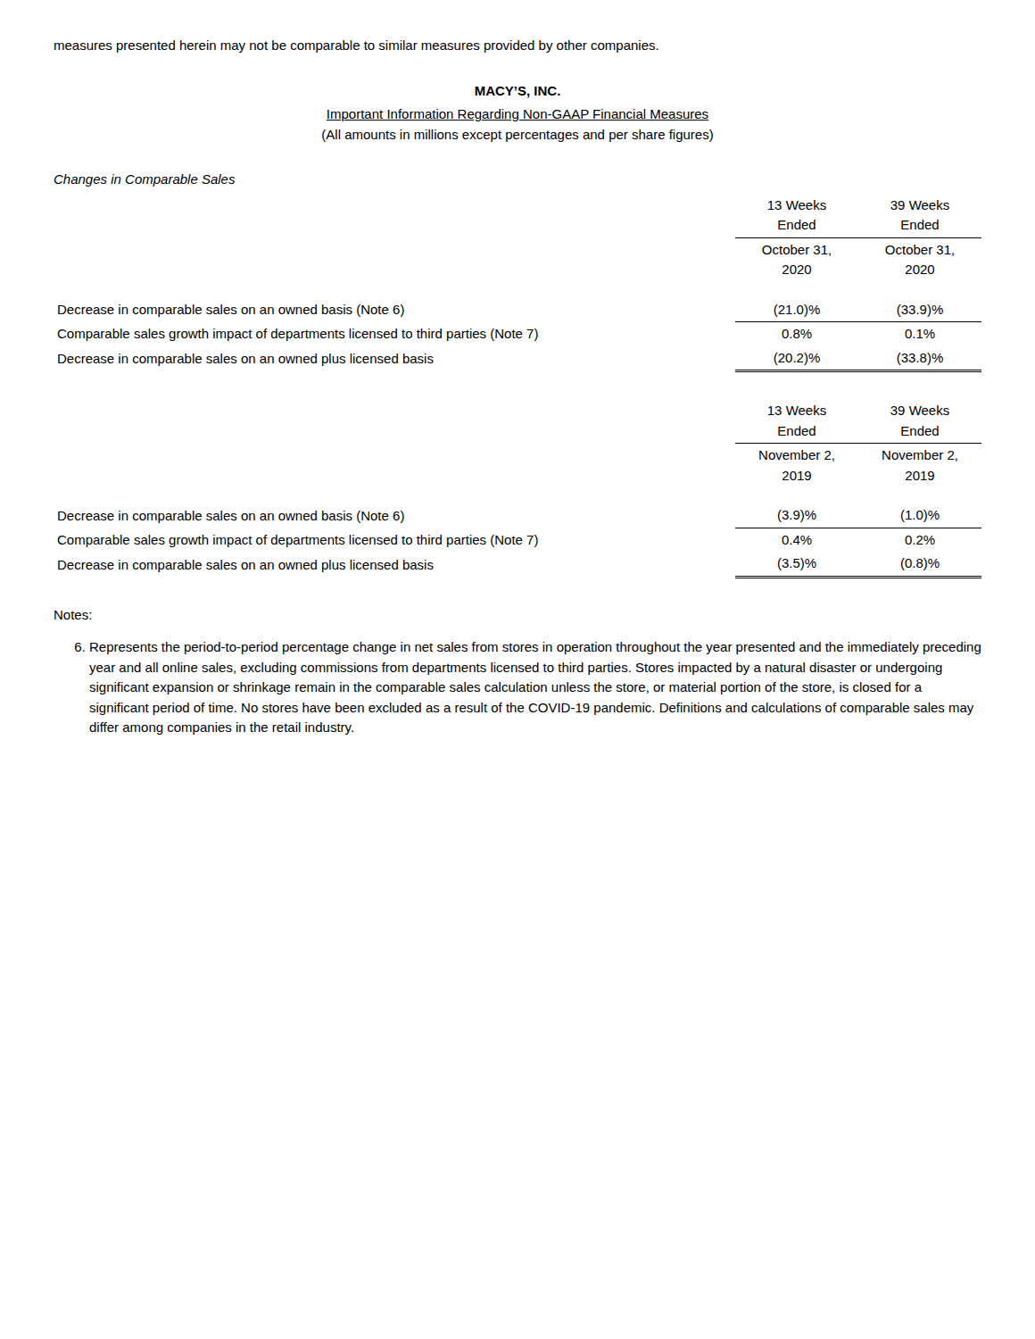measures presented herein may not be comparable to similar measures provided by other companies.
MACY’S, INC.
Important Information Regarding Non-GAAP Financial Measures
(All amounts in millions except percentages and per share figures)
Changes in Comparable Sales
| | 13 Weeks Ended | 39 Weeks Ended |
| | October 31, 2020 | October 31, 2020 |
| Decrease in comparable sales on an owned basis (Note 6) | (21.0)% | (33.9)% |
| Comparable sales growth impact of departments licensed to third parties (Note 7) | 0.8% | 0.1% |
| Decrease in comparable sales on an owned plus licensed basis | (20.2)% | (33.8)% |
| | 13 Weeks Ended | 39 Weeks Ended |
| | November 2, 2019 | November 2, 2019 |
| Decrease in comparable sales on an owned basis (Note 6) | (3.9)% | (1.0)% |
| Comparable sales growth impact of departments licensed to third parties (Note 7) | 0.4% | 0.2% |
| Decrease in comparable sales on an owned plus licensed basis | (3.5)% | (0.8)% |
Notes:
Represents the period-to-period percentage change in net sales from stores in operation throughout the year presented and the immediately preceding year and all online sales, excluding commissions from departments licensed to third parties. Stores impacted by a natural disaster or undergoing significant expansion or shrinkage remain in the comparable sales calculation unless the store, or material portion of the store, is closed for a significant period of time. No stores have been excluded as a result of the COVID-19 pandemic. Definitions and calculations of comparable sales may differ among companies in the retail industry.